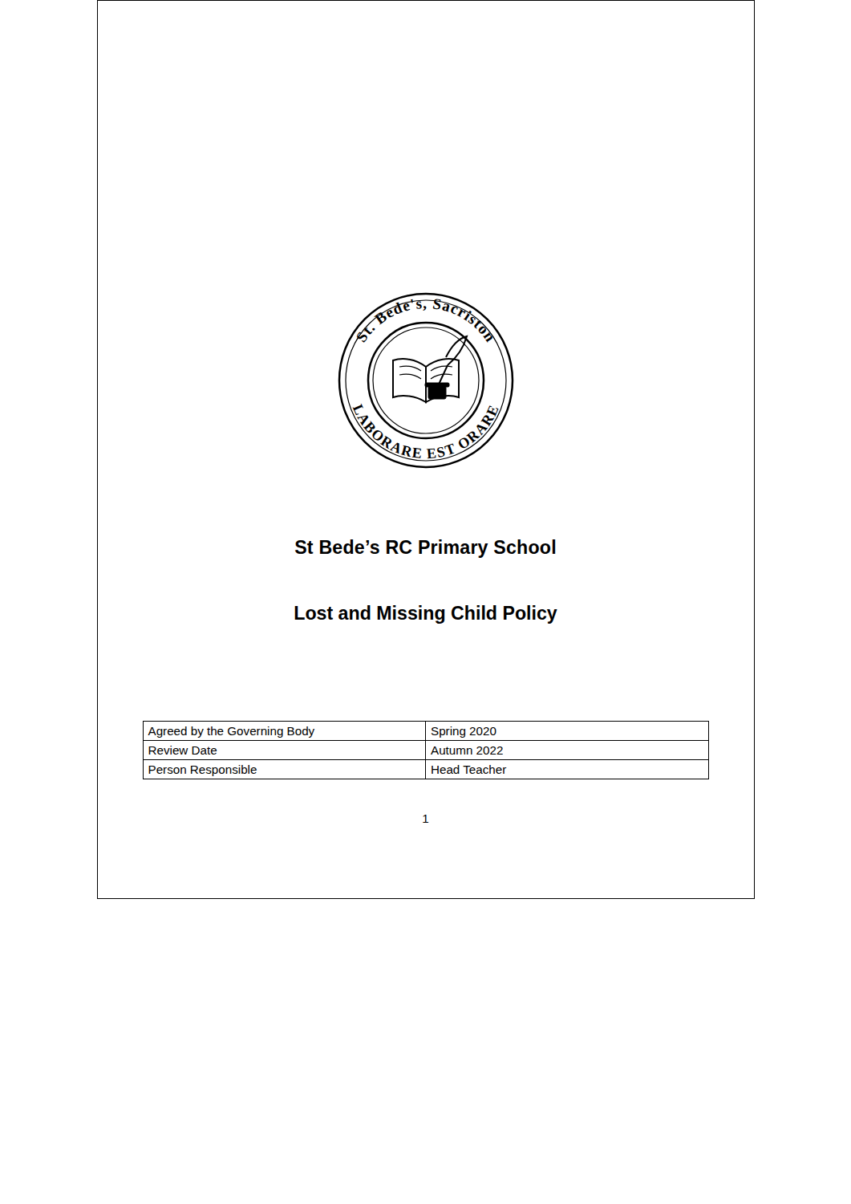St. Bede's, Sacriston LABORARE EST ORARE
St Bede’s RC Primary School
Lost and Missing Child Policy
| Agreed by the Governing Body | Spring 2020 |
| Review Date | Autumn 2022 |
| Person Responsible | Head Teacher |
1